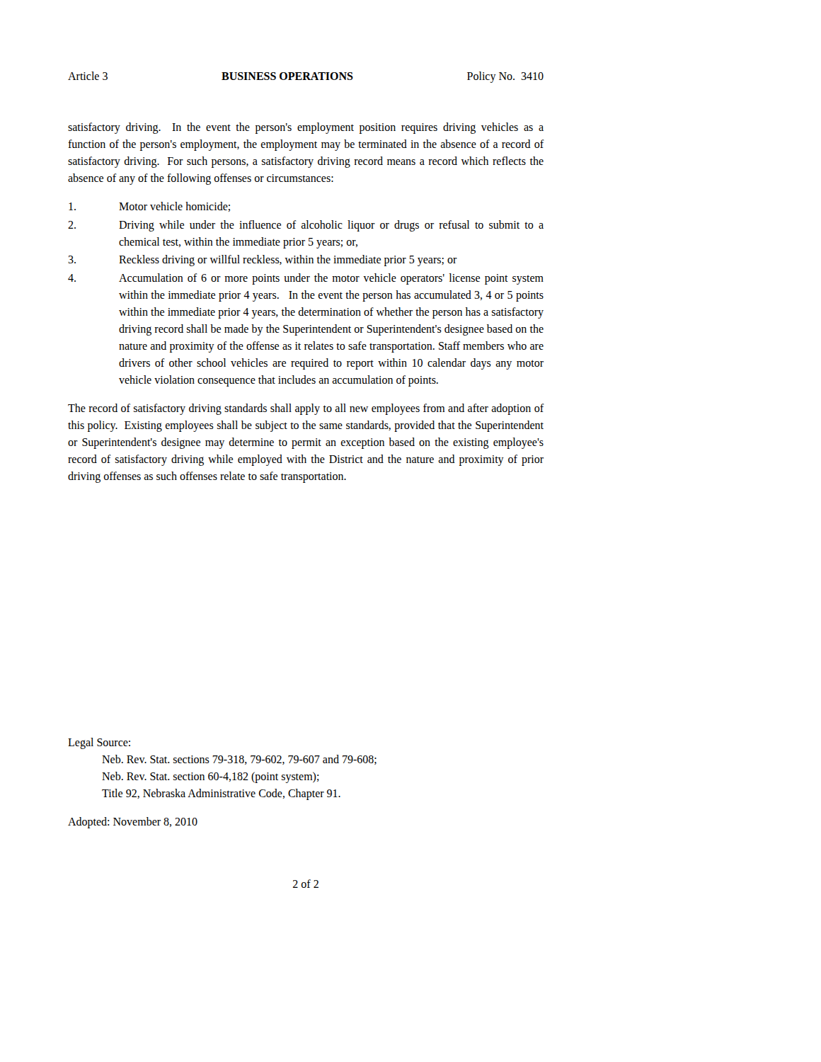Article 3
BUSINESS OPERATIONS
Policy No. 3410
satisfactory driving. In the event the person's employment position requires driving vehicles as a function of the person's employment, the employment may be terminated in the absence of a record of satisfactory driving. For such persons, a satisfactory driving record means a record which reflects the absence of any of the following offenses or circumstances:
Motor vehicle homicide;
Driving while under the influence of alcoholic liquor or drugs or refusal to submit to a chemical test, within the immediate prior 5 years; or,
Reckless driving or willful reckless, within the immediate prior 5 years; or
Accumulation of 6 or more points under the motor vehicle operators' license point system within the immediate prior 4 years. In the event the person has accumulated 3, 4 or 5 points within the immediate prior 4 years, the determination of whether the person has a satisfactory driving record shall be made by the Superintendent or Superintendent's designee based on the nature and proximity of the offense as it relates to safe transportation. Staff members who are drivers of other school vehicles are required to report within 10 calendar days any motor vehicle violation consequence that includes an accumulation of points.
The record of satisfactory driving standards shall apply to all new employees from and after adoption of this policy. Existing employees shall be subject to the same standards, provided that the Superintendent or Superintendent's designee may determine to permit an exception based on the existing employee's record of satisfactory driving while employed with the District and the nature and proximity of prior driving offenses as such offenses relate to safe transportation.
Legal Source:
Neb. Rev. Stat. sections 79-318, 79-602, 79-607 and 79-608;
Neb. Rev. Stat. section 60-4,182 (point system);
Title 92, Nebraska Administrative Code, Chapter 91.
Adopted: November 8, 2010
2 of 2